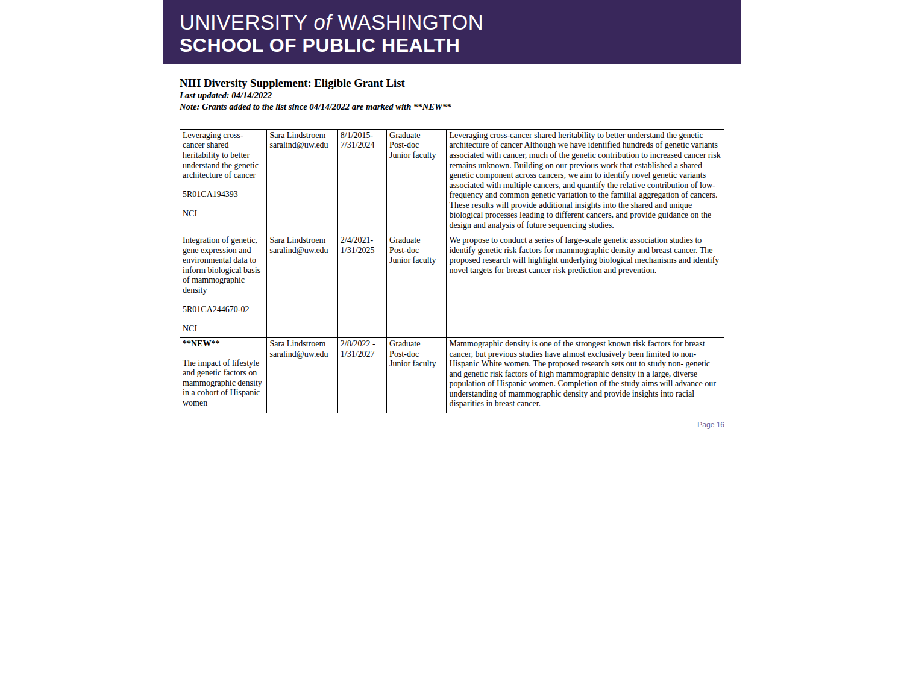UNIVERSITY of WASHINGTON
SCHOOL OF PUBLIC HEALTH
NIH Diversity Supplement: Eligible Grant List
Last updated: 04/14/2022
Note: Grants added to the list since 04/14/2022 are marked with **NEW**
| Leveraging cross-cancer shared heritability to better understand the genetic architecture of cancer 5R01CA194393 NCI | Sara Lindstroem saralind@uw.edu | 8/1/2015- 7/31/2024 | Graduate Post-doc Junior faculty | Leveraging cross-cancer shared heritability to better understand the genetic architecture of cancer Although we have identified hundreds of genetic variants associated with cancer, much of the genetic contribution to increased cancer risk remains unknown. Building on our previous work that established a shared genetic component across cancers, we aim to identify novel genetic variants associated with multiple cancers, and quantify the relative contribution of low-frequency and common genetic variation to the familial aggregation of cancers. These results will provide additional insights into the shared and unique biological processes leading to different cancers, and provide guidance on the design and analysis of future sequencing studies. |
| Integration of genetic, gene expression and environmental data to inform biological basis of mammographic density 5R01CA244670-02 NCI | Sara Lindstroem saralind@uw.edu | 2/4/2021- 1/31/2025 | Graduate Post-doc Junior faculty | We propose to conduct a series of large-scale genetic association studies to identify genetic risk factors for mammographic density and breast cancer. The proposed research will highlight underlying biological mechanisms and identify novel targets for breast cancer risk prediction and prevention. |
| **NEW** The impact of lifestyle and genetic factors on mammographic density in a cohort of Hispanic women | Sara Lindstroem saralind@uw.edu | 2/8/2022 - 1/31/2027 | Graduate Post-doc Junior faculty | Mammographic density is one of the strongest known risk factors for breast cancer, but previous studies have almost exclusively been limited to non-Hispanic White women. The proposed research sets out to study non- genetic and genetic risk factors of high mammographic density in a large, diverse population of Hispanic women. Completion of the study aims will advance our understanding of mammographic density and provide insights into racial disparities in breast cancer. |
Page 16